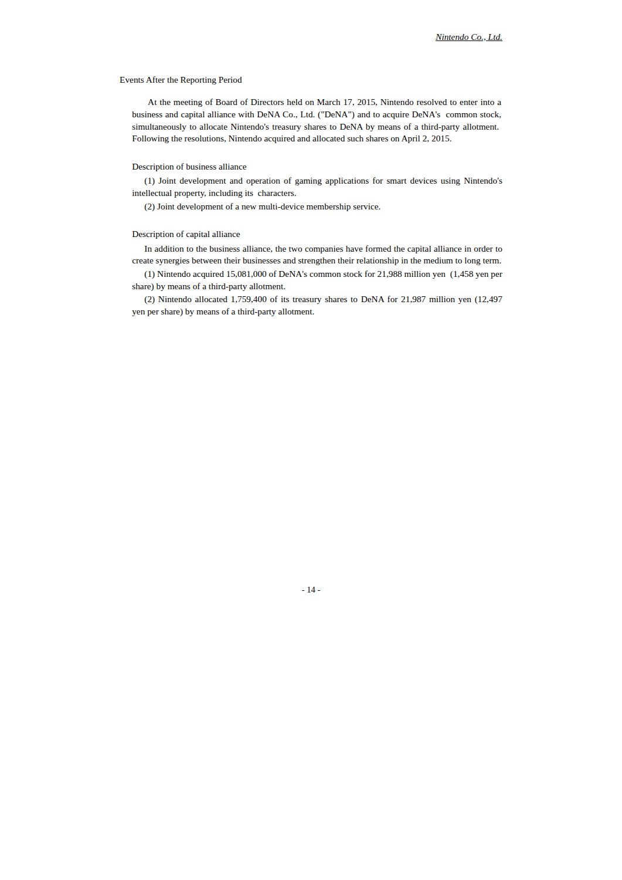Nintendo Co., Ltd.
Events After the Reporting Period
At the meeting of Board of Directors held on March 17, 2015, Nintendo resolved to enter into a business and capital alliance with DeNA Co., Ltd. ("DeNA") and to acquire DeNA's common stock, simultaneously to allocate Nintendo's treasury shares to DeNA by means of a third-party allotment. Following the resolutions, Nintendo acquired and allocated such shares on April 2, 2015.
Description of business alliance
(1) Joint development and operation of gaming applications for smart devices using Nintendo's intellectual property, including its characters.
(2) Joint development of a new multi-device membership service.
Description of capital alliance
In addition to the business alliance, the two companies have formed the capital alliance in order to create synergies between their businesses and strengthen their relationship in the medium to long term.
(1) Nintendo acquired 15,081,000 of DeNA's common stock for 21,988 million yen (1,458 yen per share) by means of a third-party allotment.
(2) Nintendo allocated 1,759,400 of its treasury shares to DeNA for 21,987 million yen (12,497 yen per share) by means of a third-party allotment.
- 14 -